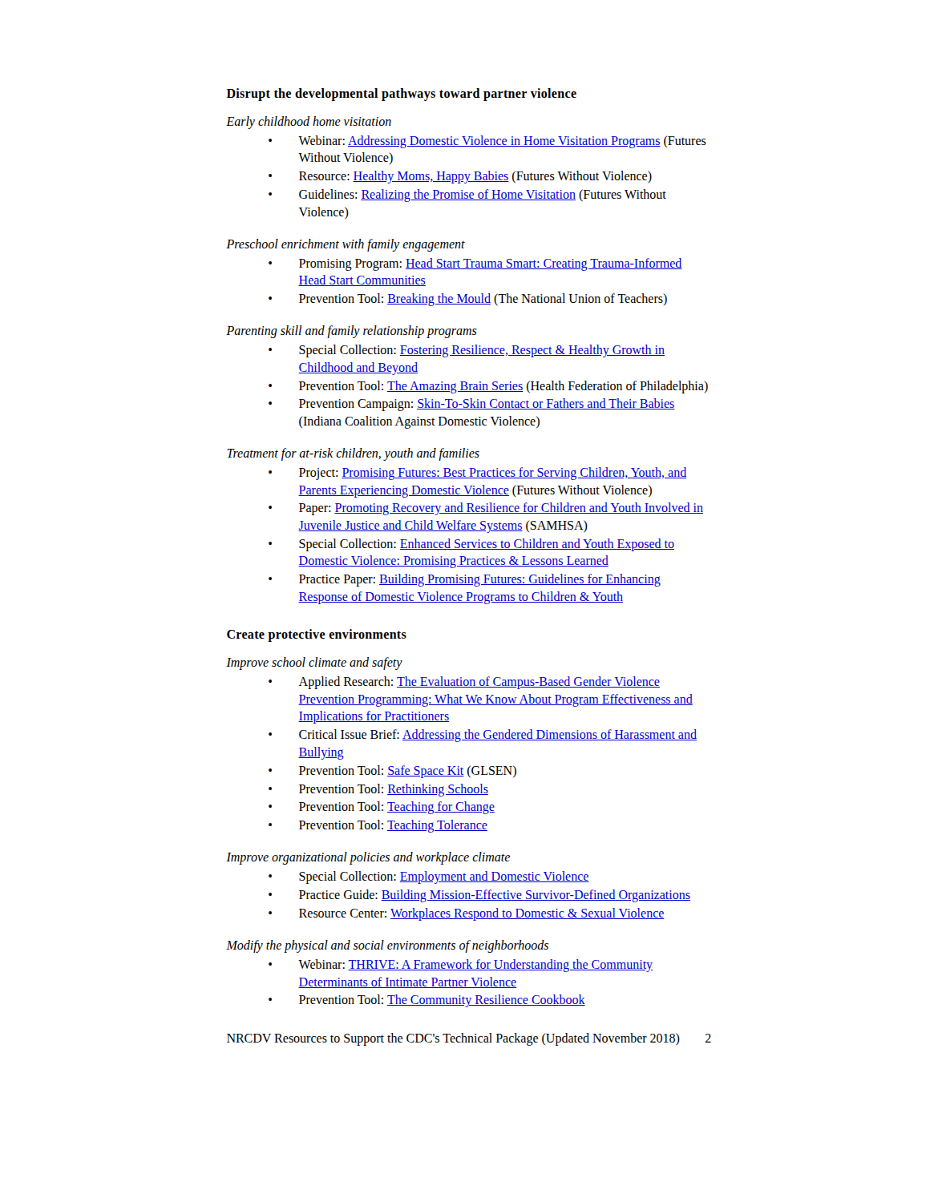Disrupt the developmental pathways toward partner violence
Early childhood home visitation
Webinar: Addressing Domestic Violence in Home Visitation Programs (Futures Without Violence)
Resource: Healthy Moms, Happy Babies (Futures Without Violence)
Guidelines: Realizing the Promise of Home Visitation (Futures Without Violence)
Preschool enrichment with family engagement
Promising Program: Head Start Trauma Smart: Creating Trauma-Informed Head Start Communities
Prevention Tool: Breaking the Mould (The National Union of Teachers)
Parenting skill and family relationship programs
Special Collection: Fostering Resilience, Respect & Healthy Growth in Childhood and Beyond
Prevention Tool: The Amazing Brain Series (Health Federation of Philadelphia)
Prevention Campaign: Skin-To-Skin Contact or Fathers and Their Babies (Indiana Coalition Against Domestic Violence)
Treatment for at-risk children, youth and families
Project: Promising Futures: Best Practices for Serving Children, Youth, and Parents Experiencing Domestic Violence (Futures Without Violence)
Paper: Promoting Recovery and Resilience for Children and Youth Involved in Juvenile Justice and Child Welfare Systems (SAMHSA)
Special Collection: Enhanced Services to Children and Youth Exposed to Domestic Violence: Promising Practices & Lessons Learned
Practice Paper: Building Promising Futures: Guidelines for Enhancing Response of Domestic Violence Programs to Children & Youth
Create protective environments
Improve school climate and safety
Applied Research: The Evaluation of Campus-Based Gender Violence Prevention Programming: What We Know About Program Effectiveness and Implications for Practitioners
Critical Issue Brief: Addressing the Gendered Dimensions of Harassment and Bullying
Prevention Tool: Safe Space Kit (GLSEN)
Prevention Tool: Rethinking Schools
Prevention Tool: Teaching for Change
Prevention Tool: Teaching Tolerance
Improve organizational policies and workplace climate
Special Collection: Employment and Domestic Violence
Practice Guide: Building Mission-Effective Survivor-Defined Organizations
Resource Center: Workplaces Respond to Domestic & Sexual Violence
Modify the physical and social environments of neighborhoods
Webinar: THRIVE: A Framework for Understanding the Community Determinants of Intimate Partner Violence
Prevention Tool: The Community Resilience Cookbook
NRCDV Resources to Support the CDC's Technical Package (Updated November 2018) 2